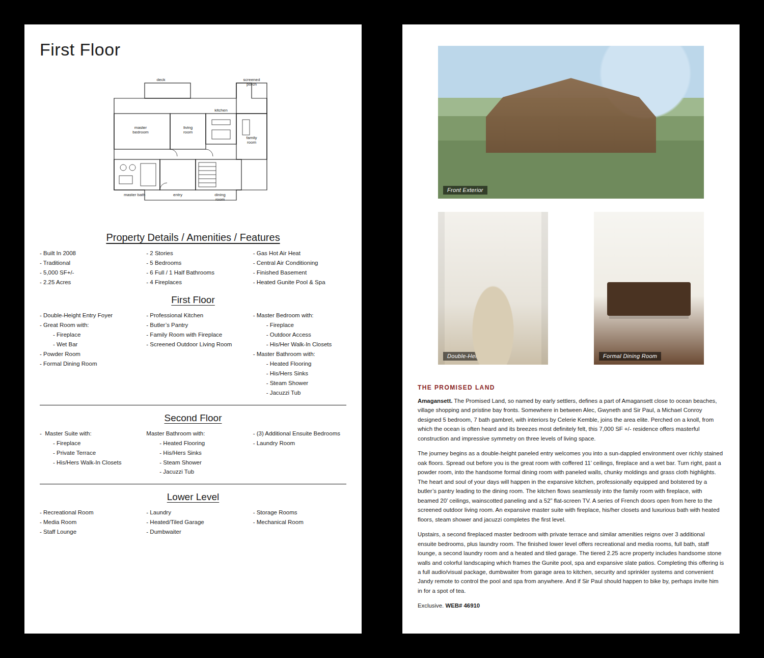First Floor
deck screened porch kitchen family room living room master bedroom master bath entry dining room
Property Details / Amenities / Features
- Built In 2008
- Traditional
- 5,000 SF+/-
- 2.25 Acres
- 2 Stories
- 5 Bedrooms
- 6 Full / 1 Half Bathrooms
- 4 Fireplaces
- Gas Hot Air Heat
- Central Air Conditioning
- Finished Basement
- Heated Gunite Pool & Spa
First Floor
- Double-Height Entry Foyer
- Great Room with:
- Fireplace
- Wet Bar
- Powder Room
- Formal Dining Room
- Professional Kitchen
- Butler’s Pantry
- Family Room with Fireplace
- Screened Outdoor Living Room
- Master Bedroom with:
- Fireplace
- Outdoor Access
- His/Her Walk-In Closets
- Master Bathroom with:
- Heated Flooring
- His/Hers Sinks
- Steam Shower
- Jacuzzi Tub
Second Floor
- Master Suite with:
- Fireplace
- Private Terrace
- His/Hers Walk-In Closets
Master Bathroom with:
- Heated Flooring
- His/Hers Sinks
- Steam Shower
- Jacuzzi Tub
- (3) Additional Ensuite Bedrooms
- Laundry Room
Lower Level
- Recreational Room
- Media Room
- Staff Lounge
- Laundry
- Heated/Tiled Garage
- Dumbwaiter
- Storage Rooms
- Mechanical Room
Front Exterior
Double-Height Entry
Formal Dining Room
The Promised Land
Amagansett. The Promised Land, so named by early settlers, defines a part of Amagansett close to ocean beaches, village shopping and pristine bay fronts. Somewhere in between Alec, Gwyneth and Sir Paul, a Michael Conroy designed 5 bedroom, 7 bath gambrel, with interiors by Celerie Kemble, joins the area elite. Perched on a knoll, from which the ocean is often heard and its breezes most definitely felt, this 7,000 SF +/- residence offers masterful construction and impressive symmetry on three levels of living space.
The journey begins as a double-height paneled entry welcomes you into a sun-dappled environment over richly stained oak floors. Spread out before you is the great room with coffered 11’ ceilings, fireplace and a wet bar. Turn right, past a powder room, into the handsome formal dining room with paneled walls, chunky moldings and grass cloth highlights. The heart and soul of your days will happen in the expansive kitchen, professionally equipped and bolstered by a butler’s pantry leading to the dining room. The kitchen flows seamlessly into the family room with fireplace, with beamed 20’ ceilings, wainscotted paneling and a 52” flat-screen TV. A series of French doors open from here to the screened outdoor living room. An expansive master suite with fireplace, his/her closets and luxurious bath with heated floors, steam shower and jacuzzi completes the first level.
Upstairs, a second fireplaced master bedroom with private terrace and similar amenities reigns over 3 additional ensuite bedrooms, plus laundry room. The finished lower level offers recreational and media rooms, full bath, staff lounge, a second laundry room and a heated and tiled garage. The tiered 2.25 acre property includes handsome stone walls and colorful landscaping which frames the Gunite pool, spa and expansive slate patios. Completing this offering is a full audio/visual package, dumbwaiter from garage area to kitchen, security and sprinkler systems and convenient Jandy remote to control the pool and spa from anywhere. And if Sir Paul should happen to bike by, perhaps invite him in for a spot of tea.
Exclusive. WEB# 46910